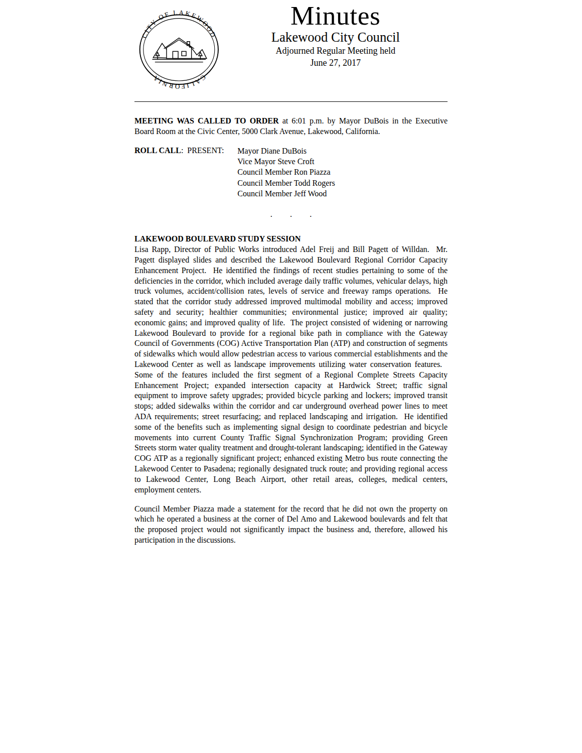CITY OF LAKEWOOD CALIFORNIA
Minutes
Lakewood City Council
Adjourned Regular Meeting held
June 27, 2017
MEETING WAS CALLED TO ORDER at 6:01 p.m. by Mayor DuBois in the Executive Board Room at the Civic Center, 5000 Clark Avenue, Lakewood, California.
| ROLL CALL : PRESENT: | Mayor Diane DuBois Vice Mayor Steve Croft Council Member Ron Piazza Council Member Todd Rogers Council Member Jeff Wood |
...
Lakewood Boulevard Study Session
Lisa Rapp, Director of Public Works introduced Adel Freij and Bill Pagett of Willdan. Mr. Pagett displayed slides and described the Lakewood Boulevard Regional Corridor Capacity Enhancement Project. He identified the findings of recent studies pertaining to some of the deficiencies in the corridor, which included average daily traffic volumes, vehicular delays, high truck volumes, accident/collision rates, levels of service and freeway ramps operations. He stated that the corridor study addressed improved multimodal mobility and access; improved safety and security; healthier communities; environmental justice; improved air quality; economic gains; and improved quality of life. The project consisted of widening or narrowing Lakewood Boulevard to provide for a regional bike path in compliance with the Gateway Council of Governments (COG) Active Transportation Plan (ATP) and construction of segments of sidewalks which would allow pedestrian access to various commercial establishments and the Lakewood Center as well as landscape improvements utilizing water conservation features. Some of the features included the first segment of a Regional Complete Streets Capacity Enhancement Project; expanded intersection capacity at Hardwick Street; traffic signal equipment to improve safety upgrades; provided bicycle parking and lockers; improved transit stops; added sidewalks within the corridor and car underground overhead power lines to meet ADA requirements; street resurfacing; and replaced landscaping and irrigation. He identified some of the benefits such as implementing signal design to coordinate pedestrian and bicycle movements into current County Traffic Signal Synchronization Program; providing Green Streets storm water quality treatment and drought-tolerant landscaping; identified in the Gateway COG ATP as a regionally significant project; enhanced existing Metro bus route connecting the Lakewood Center to Pasadena; regionally designated truck route; and providing regional access to Lakewood Center, Long Beach Airport, other retail areas, colleges, medical centers, employment centers.
Council Member Piazza made a statement for the record that he did not own the property on which he operated a business at the corner of Del Amo and Lakewood boulevards and felt that the proposed project would not significantly impact the business and, therefore, allowed his participation in the discussions.